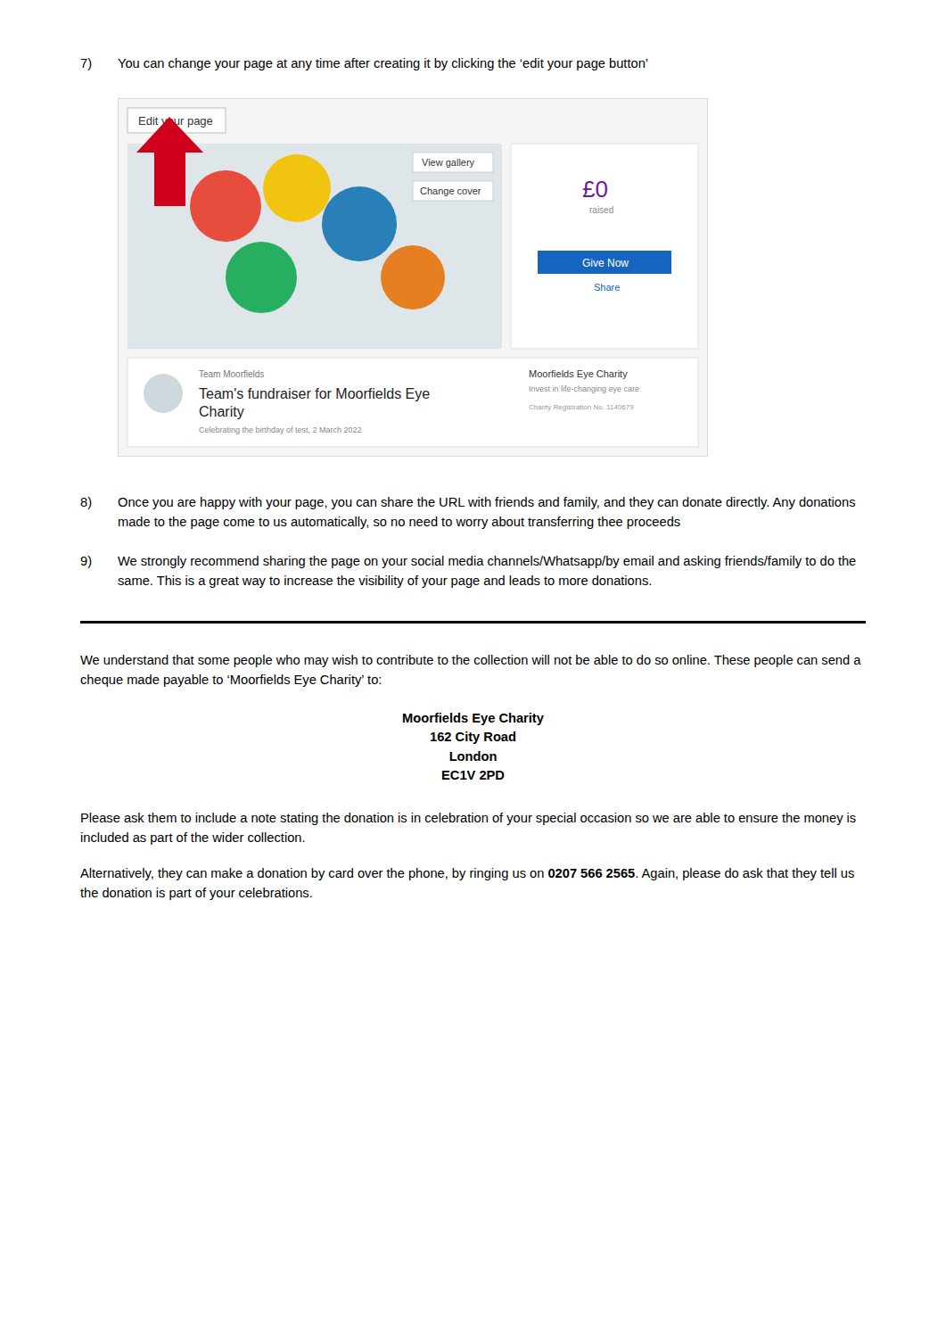7) You can change your page at any time after creating it by clicking the ‘edit your page button’
8) Once you are happy with your page, you can share the URL with friends and family, and they can donate directly. Any donations made to the page come to us automatically, so no need to worry about transferring thee proceeds
9) We strongly recommend sharing the page on your social media channels/Whatsapp/by email and asking friends/family to do the same. This is a great way to increase the visibility of your page and leads to more donations.
We understand that some people who may wish to contribute to the collection will not be able to do so online. These people can send a cheque made payable to ‘Moorfields Eye Charity’ to:
Moorfields Eye Charity
162 City Road
London
EC1V 2PD
Please ask them to include a note stating the donation is in celebration of your special occasion so we are able to ensure the money is included as part of the wider collection.
Alternatively, they can make a donation by card over the phone, by ringing us on 0207 566 2565. Again, please do ask that they tell us the donation is part of your celebrations.